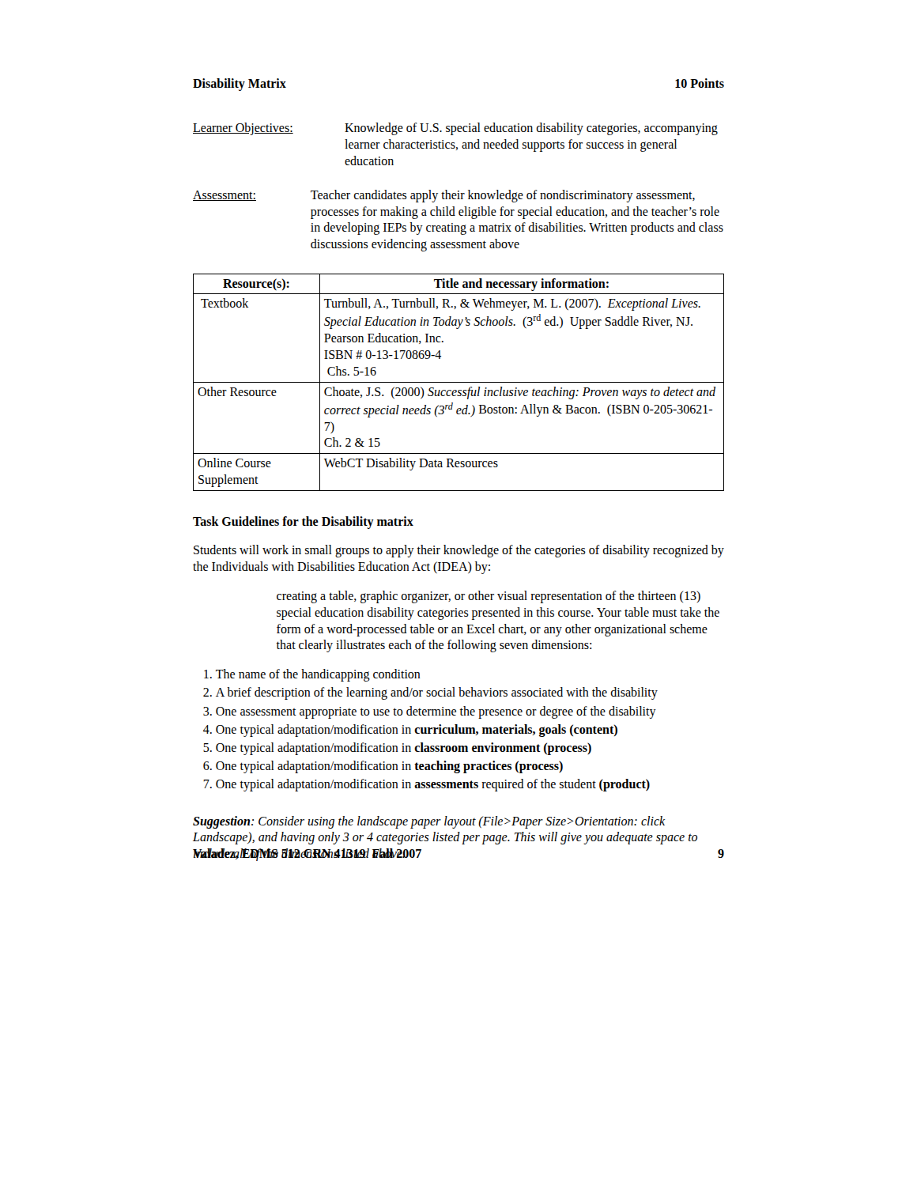Disability Matrix
10 Points
Learner Objectives:
Knowledge of U.S. special education disability categories, accompanying learner characteristics, and needed supports for success in general education
Assessment:
Teacher candidates apply their knowledge of nondiscriminatory assessment, processes for making a child eligible for special education, and the teacher’s role in developing IEPs by creating a matrix of disabilities. Written products and class discussions evidencing assessment above
| Resource(s): | Title and necessary information: |
| --- | --- |
| Textbook | Turnbull, A., Turnbull, R., & Wehmeyer, M. L. (2007). Exceptional Lives. Special Education in Today’s Schools. (3 rd ed.) Upper Saddle River, NJ. Pearson Education, Inc. ISBN # 0-13-170869-4 Chs. 5-16 |
| Other Resource | Choate, J.S. (2000) Successful inclusive teaching: Proven ways to detect and correct special needs (3 rd ed.) Boston: Allyn & Bacon. (ISBN 0-205-30621-7) Ch. 2 & 15 |
| Online Course Supplement | WebCT Disability Data Resources |
Task Guidelines for the Disability matrix
Students will work in small groups to apply their knowledge of the categories of disability recognized by the Individuals with Disabilities Education Act (IDEA) by:
creating a table, graphic organizer, or other visual representation of the thirteen (13) special education disability categories presented in this course. Your table must take the form of a word-processed table or an Excel chart, or any other organizational scheme that clearly illustrates each of the following seven dimensions:
The name of the handicapping condition
A brief description of the learning and/or social behaviors associated with the disability
One assessment appropriate to use to determine the presence or degree of the disability
One typical adaptation/modification in curriculum, materials, goals (content)
One typical adaptation/modification in classroom environment (process)
One typical adaptation/modification in teaching practices (process)
One typical adaptation/modification in assessments required of the student (product)
Suggestion: Consider using the landscape paper layout (File>Paper Size>Orientation: click Landscape), and having only 3 or 4 categories listed per page. This will give you adequate space to include all of the dimensions listed above.
Valadez, EDMS 512 CRN 41319 Fall 2007
9